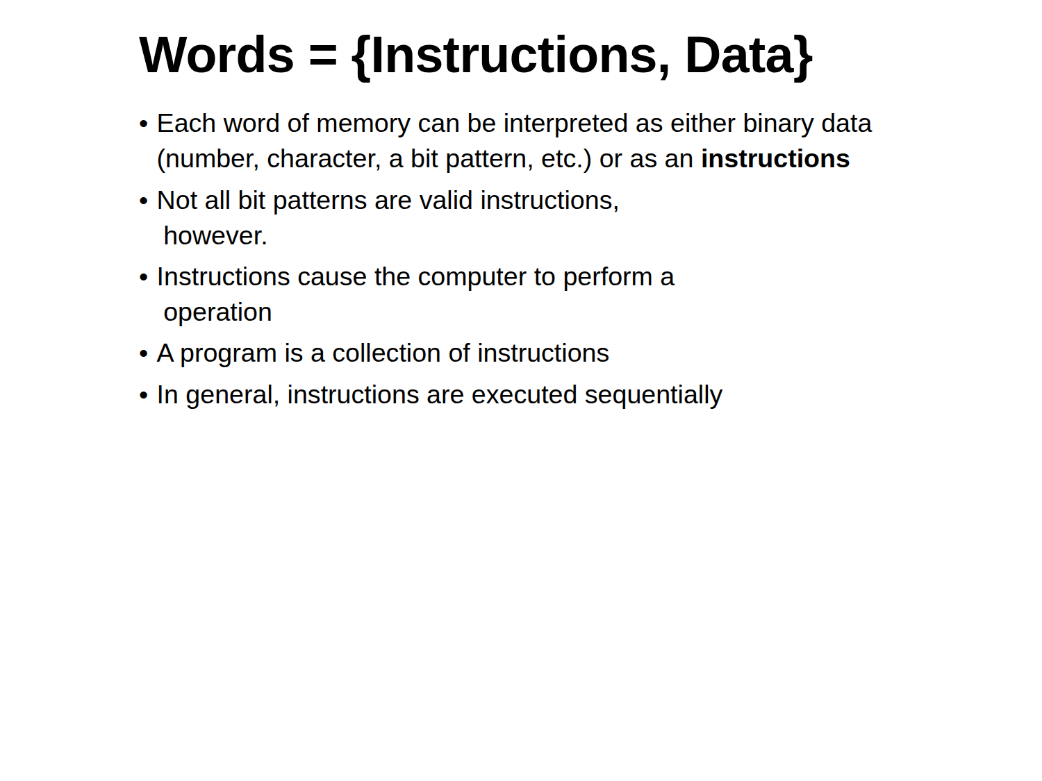Words = {Instructions, Data}
Each word of memory can be interpreted as either binary data (number, character, a bit pattern, etc.) or as an instructions
Not all bit patterns are valid instructions,however.
Instructions cause the computer to perform aoperation
A program is a collection of instructions
In general, instructions are executed sequentially